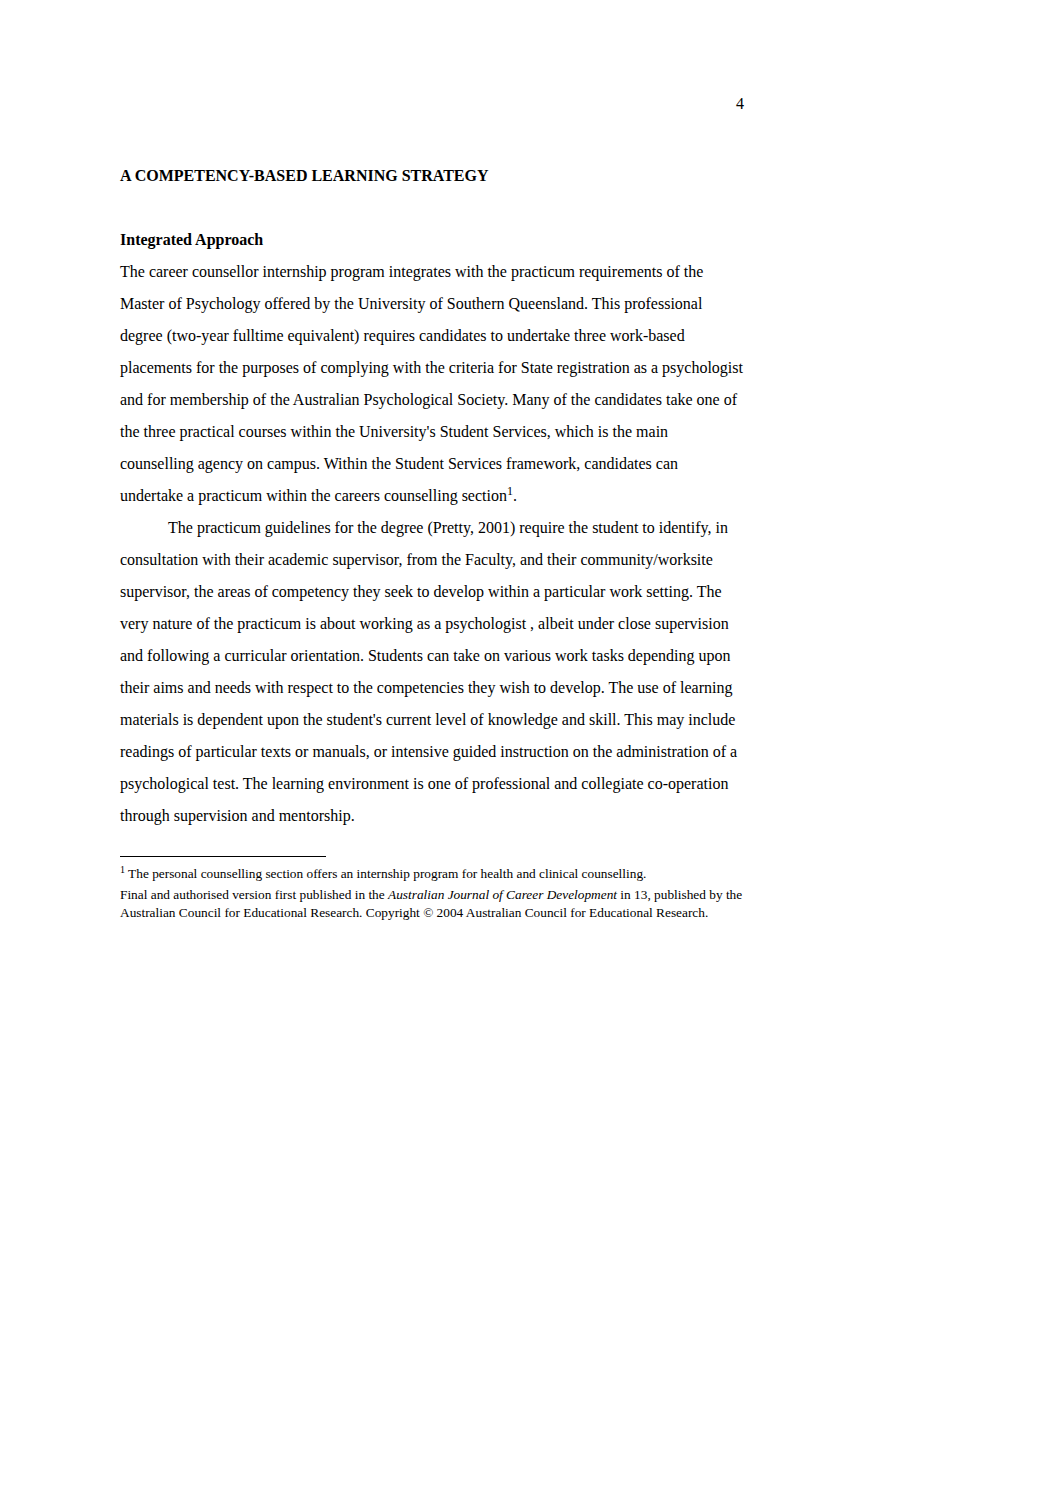4
A Competency-Based Learning Strategy
Integrated Approach
The career counsellor internship program integrates with the practicum requirements of the Master of Psychology offered by the University of Southern Queensland. This professional degree (two-year fulltime equivalent) requires candidates to undertake three work-based placements for the purposes of complying with the criteria for State registration as a psychologist and for membership of the Australian Psychological Society. Many of the candidates take one of the three practical courses within the University's Student Services, which is the main counselling agency on campus. Within the Student Services framework, candidates can undertake a practicum within the careers counselling section1.
The practicum guidelines for the degree (Pretty, 2001) require the student to identify, in consultation with their academic supervisor, from the Faculty, and their community/worksite supervisor, the areas of competency they seek to develop within a particular work setting. The very nature of the practicum is about working as a psychologist , albeit under close supervision and following a curricular orientation. Students can take on various work tasks depending upon their aims and needs with respect to the competencies they wish to develop. The use of learning materials is dependent upon the student's current level of knowledge and skill. This may include readings of particular texts or manuals, or intensive guided instruction on the administration of a psychological test. The learning environment is one of professional and collegiate co-operation through supervision and mentorship.
1 The personal counselling section offers an internship program for health and clinical counselling.
Final and authorised version first published in the Australian Journal of Career Development in 13, published by the Australian Council for Educational Research. Copyright © 2004 Australian Council for Educational Research.